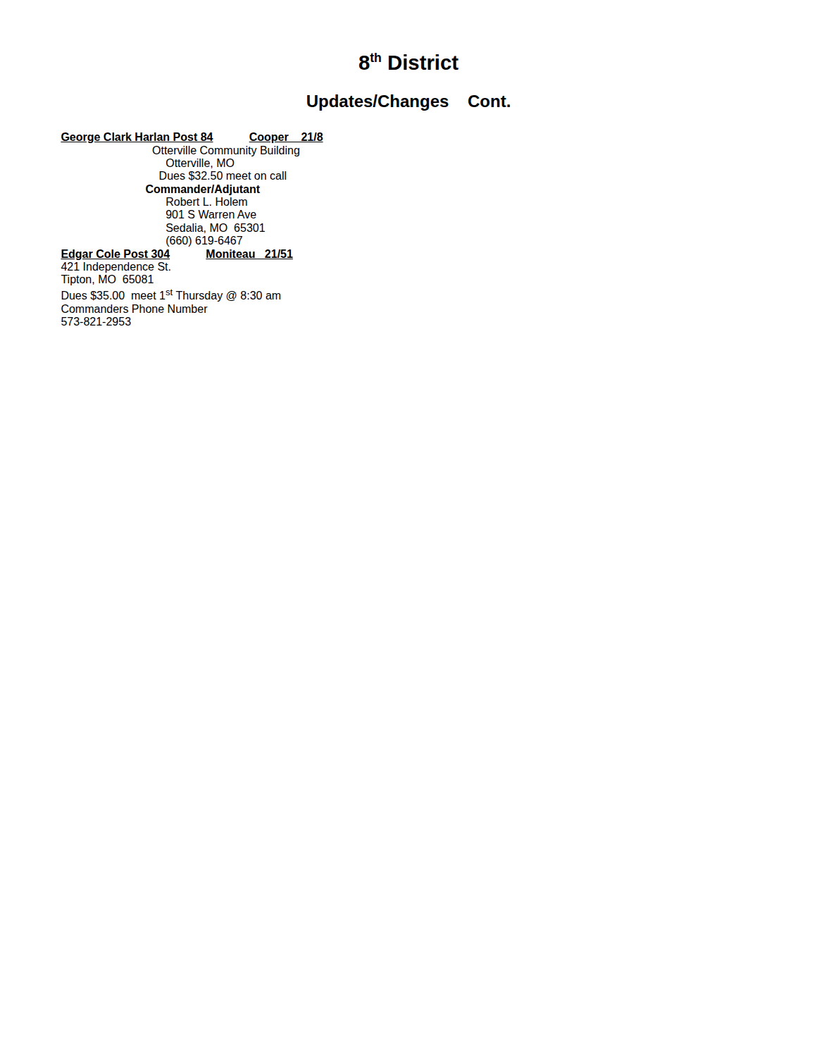8th District
Updates/Changes Cont.
George Clark Harlan Post 84 Cooper 21/8
Otterville Community Building
Otterville, MO
Dues $32.50 meet on call
Commander/Adjutant
Robert L. Holem
901 S Warren Ave
Sedalia, MO 65301
(660) 619-6467
Edgar Cole Post 304 Moniteau 21/51
421 Independence St.
Tipton, MO 65081
Dues $35.00 meet 1st Thursday @ 8:30 am
Commanders Phone Number
573-821-2953